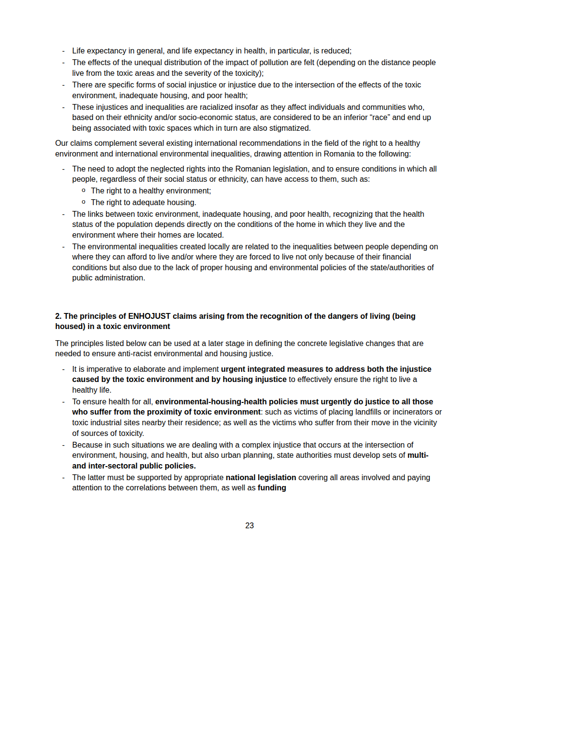Life expectancy in general, and life expectancy in health, in particular, is reduced;
The effects of the unequal distribution of the impact of pollution are felt (depending on the distance people live from the toxic areas and the severity of the toxicity);
There are specific forms of social injustice or injustice due to the intersection of the effects of the toxic environment, inadequate housing, and poor health;
These injustices and inequalities are racialized insofar as they affect individuals and communities who, based on their ethnicity and/or socio-economic status, are considered to be an inferior “race” and end up being associated with toxic spaces which in turn are also stigmatized.
Our claims complement several existing international recommendations in the field of the right to a healthy environment and international environmental inequalities, drawing attention in Romania to the following:
The need to adopt the neglected rights into the Romanian legislation, and to ensure conditions in which all people, regardless of their social status or ethnicity, can have access to them, such as:
The right to a healthy environment;
The right to adequate housing.
The links between toxic environment, inadequate housing, and poor health, recognizing that the health status of the population depends directly on the conditions of the home in which they live and the environment where their homes are located.
The environmental inequalities created locally are related to the inequalities between people depending on where they can afford to live and/or where they are forced to live not only because of their financial conditions but also due to the lack of proper housing and environmental policies of the state/authorities of public administration.
2. The principles of ENHOJUST claims arising from the recognition of the dangers of living (being housed) in a toxic environment
The principles listed below can be used at a later stage in defining the concrete legislative changes that are needed to ensure anti-racist environmental and housing justice.
It is imperative to elaborate and implement urgent integrated measures to address both the injustice caused by the toxic environment and by housing injustice to effectively ensure the right to live a healthy life.
To ensure health for all, environmental-housing-health policies must urgently do justice to all those who suffer from the proximity of toxic environment: such as victims of placing landfills or incinerators or toxic industrial sites nearby their residence; as well as the victims who suffer from their move in the vicinity of sources of toxicity.
Because in such situations we are dealing with a complex injustice that occurs at the intersection of environment, housing, and health, but also urban planning, state authorities must develop sets of multi- and inter-sectoral public policies.
The latter must be supported by appropriate national legislation covering all areas involved and paying attention to the correlations between them, as well as funding
23